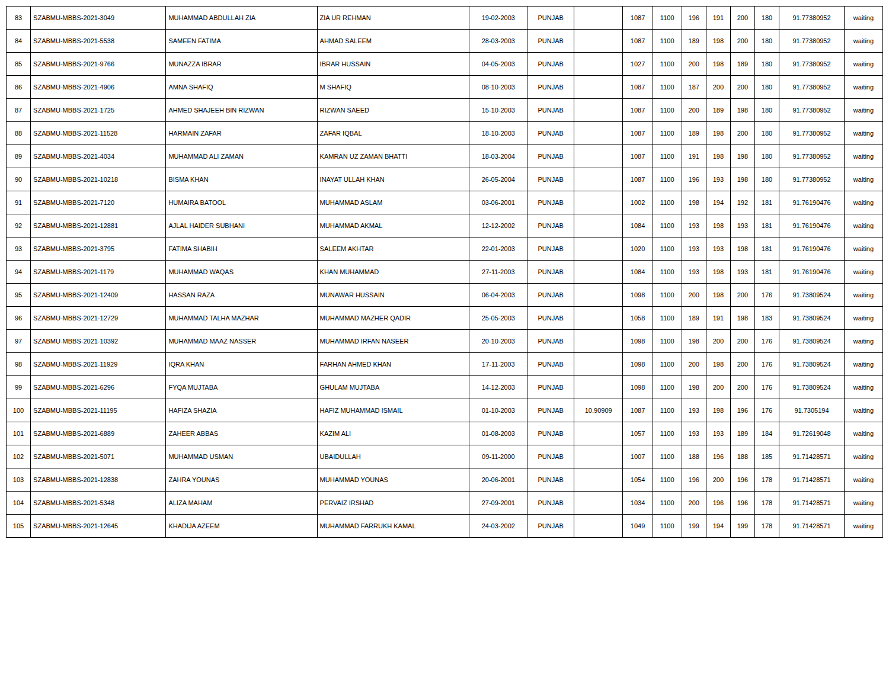| 83 | SZABMU-MBBS-2021-3049 | MUHAMMAD ABDULLAH ZIA | ZIA UR REHMAN | 19-02-2003 | PUNJAB | | 1087 | 1100 | 196 | 191 | 200 | 180 | 91.77380952 | waiting |
| 84 | SZABMU-MBBS-2021-5538 | SAMEEN FATIMA | AHMAD SALEEM | 28-03-2003 | PUNJAB | | 1087 | 1100 | 189 | 198 | 200 | 180 | 91.77380952 | waiting |
| 85 | SZABMU-MBBS-2021-9766 | MUNAZZA IBRAR | IBRAR HUSSAIN | 04-05-2003 | PUNJAB | | 1027 | 1100 | 200 | 198 | 189 | 180 | 91.77380952 | waiting |
| 86 | SZABMU-MBBS-2021-4906 | AMNA SHAFIQ | M SHAFIQ | 08-10-2003 | PUNJAB | | 1087 | 1100 | 187 | 200 | 200 | 180 | 91.77380952 | waiting |
| 87 | SZABMU-MBBS-2021-1725 | AHMED SHAJEEH BIN RIZWAN | RIZWAN SAEED | 15-10-2003 | PUNJAB | | 1087 | 1100 | 200 | 189 | 198 | 180 | 91.77380952 | waiting |
| 88 | SZABMU-MBBS-2021-11528 | HARMAIN ZAFAR | ZAFAR IQBAL | 18-10-2003 | PUNJAB | | 1087 | 1100 | 189 | 198 | 200 | 180 | 91.77380952 | waiting |
| 89 | SZABMU-MBBS-2021-4034 | MUHAMMAD ALI ZAMAN | KAMRAN UZ ZAMAN BHATTI | 18-03-2004 | PUNJAB | | 1087 | 1100 | 191 | 198 | 198 | 180 | 91.77380952 | waiting |
| 90 | SZABMU-MBBS-2021-10218 | BISMA KHAN | INAYAT ULLAH KHAN | 26-05-2004 | PUNJAB | | 1087 | 1100 | 196 | 193 | 198 | 180 | 91.77380952 | waiting |
| 91 | SZABMU-MBBS-2021-7120 | HUMAIRA BATOOL | MUHAMMAD ASLAM | 03-06-2001 | PUNJAB | | 1002 | 1100 | 198 | 194 | 192 | 181 | 91.76190476 | waiting |
| 92 | SZABMU-MBBS-2021-12881 | AJLAL HAIDER SUBHANI | MUHAMMAD AKMAL | 12-12-2002 | PUNJAB | | 1084 | 1100 | 193 | 198 | 193 | 181 | 91.76190476 | waiting |
| 93 | SZABMU-MBBS-2021-3795 | FATIMA SHABIH | SALEEM AKHTAR | 22-01-2003 | PUNJAB | | 1020 | 1100 | 193 | 193 | 198 | 181 | 91.76190476 | waiting |
| 94 | SZABMU-MBBS-2021-1179 | MUHAMMAD WAQAS | KHAN MUHAMMAD | 27-11-2003 | PUNJAB | | 1084 | 1100 | 193 | 198 | 193 | 181 | 91.76190476 | waiting |
| 95 | SZABMU-MBBS-2021-12409 | HASSAN RAZA | MUNAWAR HUSSAIN | 06-04-2003 | PUNJAB | | 1098 | 1100 | 200 | 198 | 200 | 176 | 91.73809524 | waiting |
| 96 | SZABMU-MBBS-2021-12729 | MUHAMMAD TALHA MAZHAR | MUHAMMAD MAZHER QADIR | 25-05-2003 | PUNJAB | | 1058 | 1100 | 189 | 191 | 198 | 183 | 91.73809524 | waiting |
| 97 | SZABMU-MBBS-2021-10392 | MUHAMMAD MAAZ NASSER | MUHAMMAD IRFAN NASEER | 20-10-2003 | PUNJAB | | 1098 | 1100 | 198 | 200 | 200 | 176 | 91.73809524 | waiting |
| 98 | SZABMU-MBBS-2021-11929 | IQRA KHAN | FARHAN AHMED KHAN | 17-11-2003 | PUNJAB | | 1098 | 1100 | 200 | 198 | 200 | 176 | 91.73809524 | waiting |
| 99 | SZABMU-MBBS-2021-6296 | FYQA MUJTABA | GHULAM MUJTABA | 14-12-2003 | PUNJAB | | 1098 | 1100 | 198 | 200 | 200 | 176 | 91.73809524 | waiting |
| 100 | SZABMU-MBBS-2021-11195 | HAFIZA SHAZIA | HAFIZ MUHAMMAD ISMAIL | 01-10-2003 | PUNJAB | 10.90909 | 1087 | 1100 | 193 | 198 | 196 | 176 | 91.7305194 | waiting |
| 101 | SZABMU-MBBS-2021-6889 | ZAHEER ABBAS | KAZIM ALI | 01-08-2003 | PUNJAB | | 1057 | 1100 | 193 | 193 | 189 | 184 | 91.72619048 | waiting |
| 102 | SZABMU-MBBS-2021-5071 | MUHAMMAD USMAN | UBAIDULLAH | 09-11-2000 | PUNJAB | | 1007 | 1100 | 188 | 196 | 188 | 185 | 91.71428571 | waiting |
| 103 | SZABMU-MBBS-2021-12838 | ZAHRA YOUNAS | MUHAMMAD YOUNAS | 20-06-2001 | PUNJAB | | 1054 | 1100 | 196 | 200 | 196 | 178 | 91.71428571 | waiting |
| 104 | SZABMU-MBBS-2021-5348 | ALIZA MAHAM | PERVAIZ IRSHAD | 27-09-2001 | PUNJAB | | 1034 | 1100 | 200 | 196 | 196 | 178 | 91.71428571 | waiting |
| 105 | SZABMU-MBBS-2021-12645 | KHADIJA AZEEM | MUHAMMAD FARRUKH KAMAL | 24-03-2002 | PUNJAB | | 1049 | 1100 | 199 | 194 | 199 | 178 | 91.71428571 | waiting |